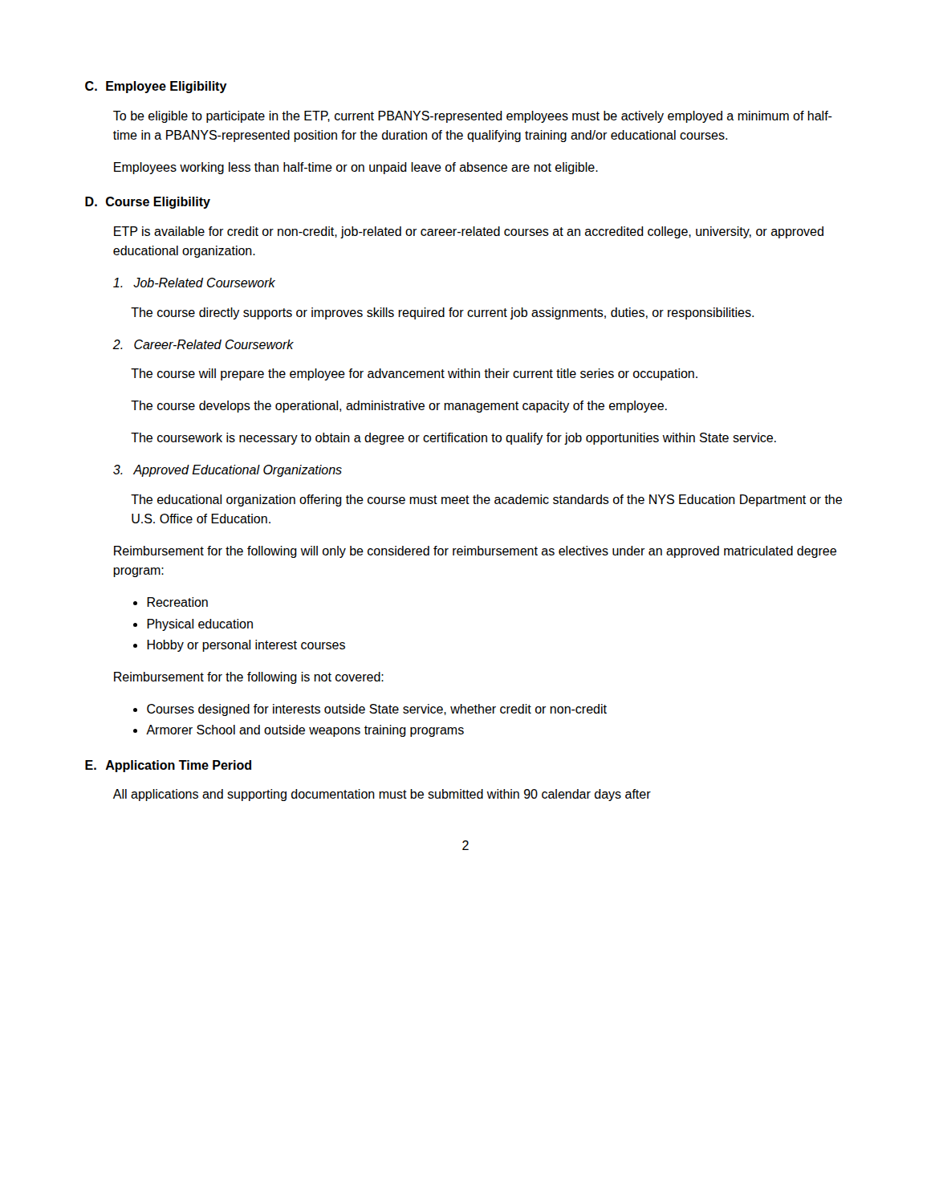C. Employee Eligibility
To be eligible to participate in the ETP, current PBANYS-represented employees must be actively employed a minimum of half-time in a PBANYS-represented position for the duration of the qualifying training and/or educational courses.
Employees working less than half-time or on unpaid leave of absence are not eligible.
D. Course Eligibility
ETP is available for credit or non-credit, job-related or career-related courses at an accredited college, university, or approved educational organization.
1. Job-Related Coursework
The course directly supports or improves skills required for current job assignments, duties, or responsibilities.
2. Career-Related Coursework
The course will prepare the employee for advancement within their current title series or occupation.
The course develops the operational, administrative or management capacity of the employee.
The coursework is necessary to obtain a degree or certification to qualify for job opportunities within State service.
3. Approved Educational Organizations
The educational organization offering the course must meet the academic standards of the NYS Education Department or the U.S. Office of Education.
Reimbursement for the following will only be considered for reimbursement as electives under an approved matriculated degree program:
Recreation
Physical education
Hobby or personal interest courses
Reimbursement for the following is not covered:
Courses designed for interests outside State service, whether credit or non-credit
Armorer School and outside weapons training programs
E. Application Time Period
All applications and supporting documentation must be submitted within 90 calendar days after
2